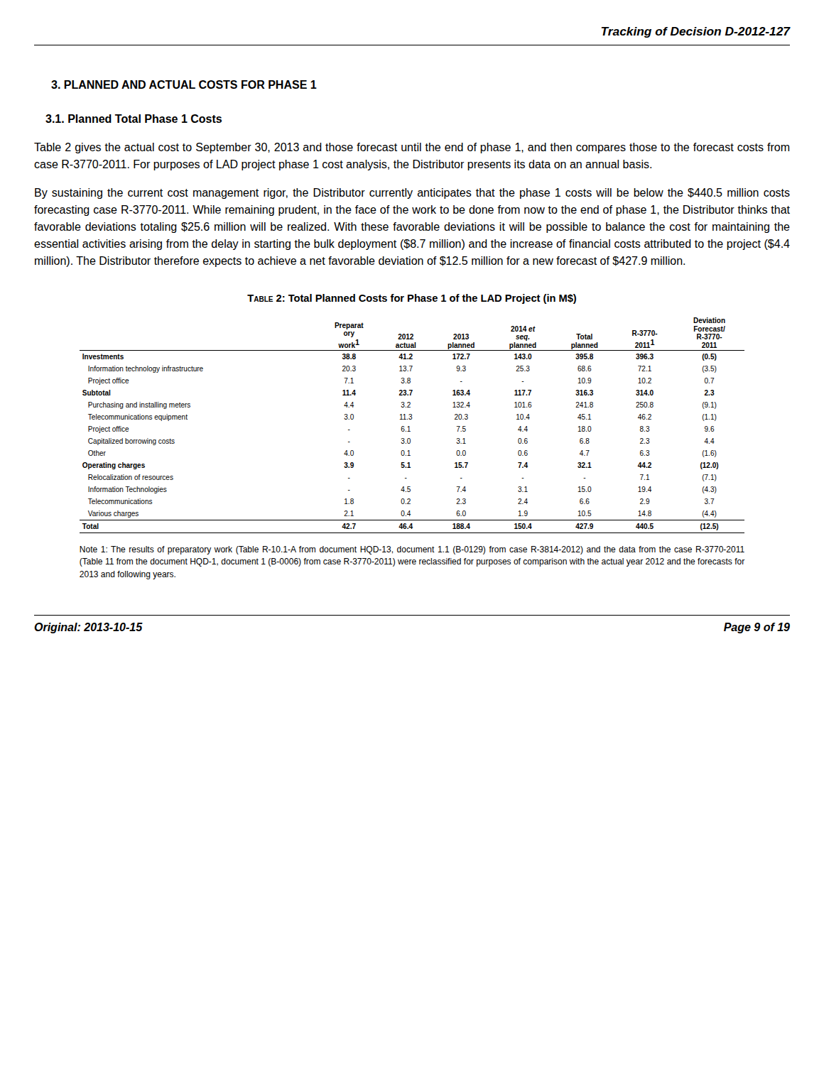Tracking of Decision D-2012-127
3. PLANNED AND ACTUAL COSTS FOR PHASE 1
3.1. Planned Total Phase 1 Costs
Table 2 gives the actual cost to September 30, 2013 and those forecast until the end of phase 1, and then compares those to the forecast costs from case R-3770-2011. For purposes of LAD project phase 1 cost analysis, the Distributor presents its data on an annual basis.
By sustaining the current cost management rigor, the Distributor currently anticipates that the phase 1 costs will be below the $440.5 million costs forecasting case R-3770-2011. While remaining prudent, in the face of the work to be done from now to the end of phase 1, the Distributor thinks that favorable deviations totaling $25.6 million will be realized. With these favorable deviations it will be possible to balance the cost for maintaining the essential activities arising from the delay in starting the bulk deployment ($8.7 million) and the increase of financial costs attributed to the project ($4.4 million). The Distributor therefore expects to achieve a net favorable deviation of $12.5 million for a new forecast of $427.9 million.
Table 2: Total Planned Costs for Phase 1 of the LAD Project (in M$)
| | Preparat ory work 1 | 2012 actual | 2013 planned | 2014 et seq. planned | Total planned | R-3770- 2011 1 | Deviation Forecast/ R-3770- 2011 |
| --- | --- | --- | --- | --- | --- | --- | --- |
| Investments | 38.8 | 41.2 | 172.7 | 143.0 | 395.8 | 396.3 | (0.5) |
| Information technology infrastructure | 20.3 | 13.7 | 9.3 | 25.3 | 68.6 | 72.1 | (3.5) |
| Project office | 7.1 | 3.8 | - | - | 10.9 | 10.2 | 0.7 |
| Subtotal | 11.4 | 23.7 | 163.4 | 117.7 | 316.3 | 314.0 | 2.3 |
| Purchasing and installing meters | 4.4 | 3.2 | 132.4 | 101.6 | 241.8 | 250.8 | (9.1) |
| Telecommunications equipment | 3.0 | 11.3 | 20.3 | 10.4 | 45.1 | 46.2 | (1.1) |
| Project office | - | 6.1 | 7.5 | 4.4 | 18.0 | 8.3 | 9.6 |
| Capitalized borrowing costs | - | 3.0 | 3.1 | 0.6 | 6.8 | 2.3 | 4.4 |
| Other | 4.0 | 0.1 | 0.0 | 0.6 | 4.7 | 6.3 | (1.6) |
| Operating charges | 3.9 | 5.1 | 15.7 | 7.4 | 32.1 | 44.2 | (12.0) |
| Relocalization of resources | - | - | - | - | - | 7.1 | (7.1) |
| Information Technologies | - | 4.5 | 7.4 | 3.1 | 15.0 | 19.4 | (4.3) |
| Telecommunications | 1.8 | 0.2 | 2.3 | 2.4 | 6.6 | 2.9 | 3.7 |
| Various charges | 2.1 | 0.4 | 6.0 | 1.9 | 10.5 | 14.8 | (4.4) |
| Total | 42.7 | 46.4 | 188.4 | 150.4 | 427.9 | 440.5 | (12.5) |
Note 1: The results of preparatory work (Table R-10.1-A from document HQD-13, document 1.1 (B-0129) from case R-3814-2012) and the data from the case R-3770-2011 (Table 11 from the document HQD-1, document 1 (B-0006) from case R-3770-2011) were reclassified for purposes of comparison with the actual year 2012 and the forecasts for 2013 and following years.
Original: 2013-10-15 Page 9 of 19